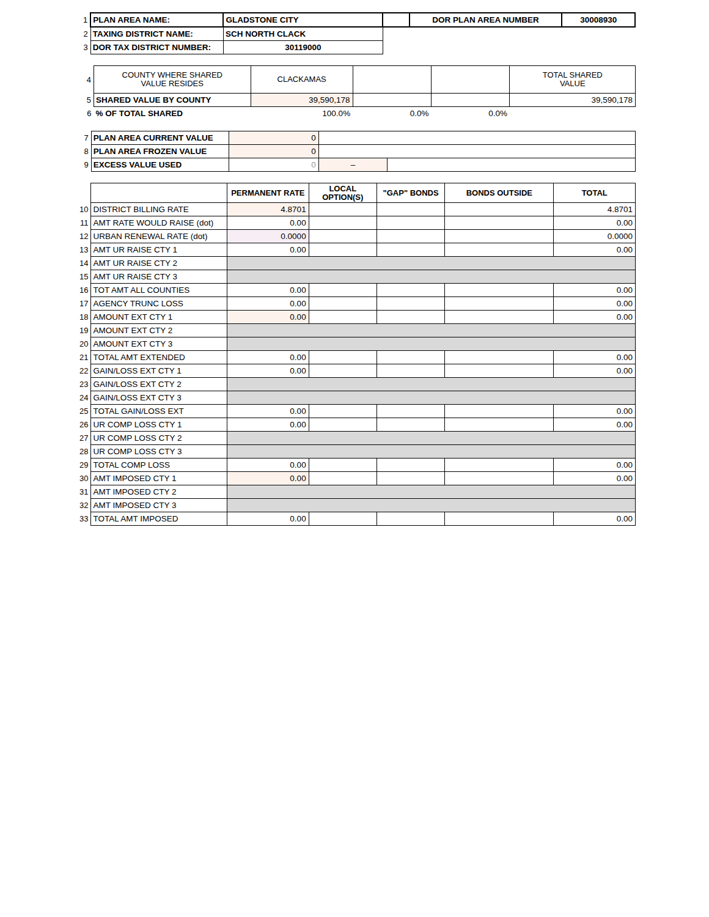| 1 | PLAN AREA NAME: | GLADSTONE CITY | | DOR PLAN AREA NUMBER | 30008930 |
| 2 | TAXING DISTRICT NAME: | SCH NORTH CLACK | | | |
| 3 | DOR TAX DISTRICT NUMBER: | 30119000 | | | |
| 4 | COUNTY WHERE SHARED VALUE RESIDES | CLACKAMAS | | | TOTAL SHARED VALUE |
| 5 | SHARED VALUE BY COUNTY | 39,590,178 | | | 39,590,178 |
| 6 | % OF TOTAL SHARED | 100.0% | 0.0% | 0.0% | |
| 7 | PLAN AREA CURRENT VALUE | 0 | | |
| 8 | PLAN AREA FROZEN VALUE | 0 | | |
| 9 | EXCESS VALUE USED | 0 | – | |
| | | PERMANENT RATE | LOCAL OPTION(S) | "GAP" BONDS | BONDS OUTSIDE | TOTAL |
| 10 | DISTRICT BILLING RATE | 4.8701 | | | | 4.8701 |
| 11 | AMT RATE WOULD RAISE (dot) | 0.00 | | | | 0.00 |
| 12 | URBAN RENEWAL RATE (dot) | 0.0000 | | | | 0.0000 |
| 13 | AMT UR RAISE CTY 1 | 0.00 | | | | 0.00 |
| 14 | AMT UR RAISE CTY 2 | |
| 15 | AMT UR RAISE CTY 3 | |
| 16 | TOT AMT ALL COUNTIES | 0.00 | | | | 0.00 |
| 17 | AGENCY TRUNC LOSS | 0.00 | | | | 0.00 |
| 18 | AMOUNT EXT CTY 1 | 0.00 | | | | 0.00 |
| 19 | AMOUNT EXT CTY 2 | |
| 20 | AMOUNT EXT CTY 3 | |
| 21 | TOTAL AMT EXTENDED | 0.00 | | | | 0.00 |
| 22 | GAIN/LOSS EXT CTY 1 | 0.00 | | | | 0.00 |
| 23 | GAIN/LOSS EXT CTY 2 | |
| 24 | GAIN/LOSS EXT CTY 3 | |
| 25 | TOTAL GAIN/LOSS EXT | 0.00 | | | | 0.00 |
| 26 | UR COMP LOSS CTY 1 | 0.00 | | | | 0.00 |
| 27 | UR COMP LOSS CTY 2 | |
| 28 | UR COMP LOSS CTY 3 | |
| 29 | TOTAL COMP LOSS | 0.00 | | | | 0.00 |
| 30 | AMT IMPOSED CTY 1 | 0.00 | | | | 0.00 |
| 31 | AMT IMPOSED CTY 2 | |
| 32 | AMT IMPOSED CTY 3 | |
| 33 | TOTAL AMT IMPOSED | 0.00 | | | | 0.00 |